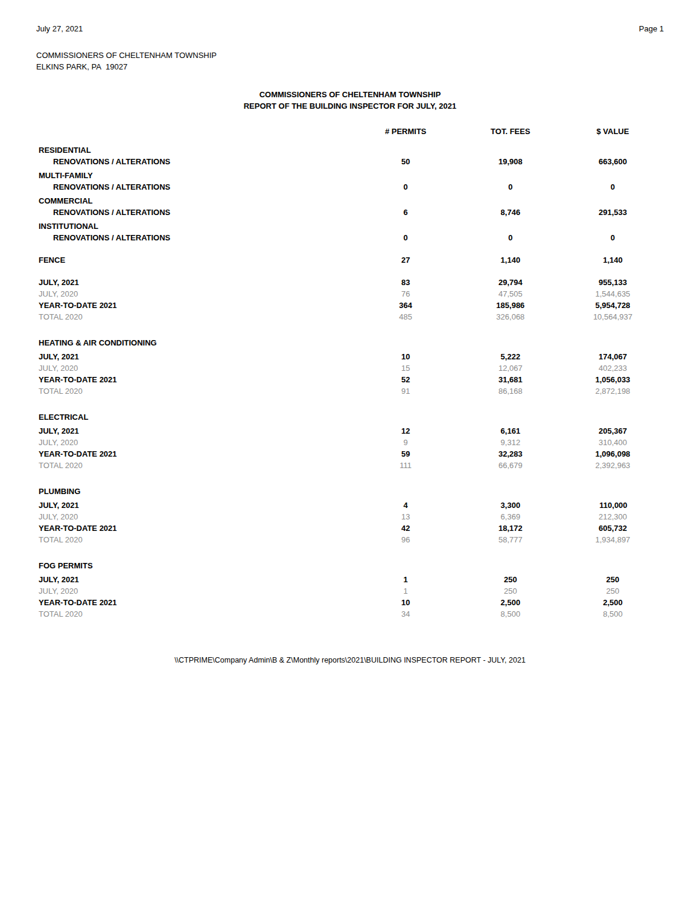July 27, 2021
Page 1
COMMISSIONERS OF CHELTENHAM TOWNSHIP
ELKINS PARK, PA 19027
COMMISSIONERS OF CHELTENHAM TOWNSHIP
REPORT OF THE BUILDING INSPECTOR FOR JULY, 2021
| | # PERMITS | TOT. FEES | $ VALUE |
| --- | --- | --- | --- |
| RESIDENTIAL | | | |
| RENOVATIONS / ALTERATIONS | 50 | 19,908 | 663,600 |
| MULTI-FAMILY | | | |
| RENOVATIONS / ALTERATIONS | 0 | 0 | 0 |
| COMMERCIAL | | | |
| RENOVATIONS / ALTERATIONS | 6 | 8,746 | 291,533 |
| INSTITUTIONAL | | | |
| RENOVATIONS / ALTERATIONS | 0 | 0 | 0 |
| FENCE | 27 | 1,140 | 1,140 |
| JULY, 2021 | 83 | 29,794 | 955,133 |
| JULY, 2020 | 76 | 47,505 | 1,544,635 |
| YEAR-TO-DATE 2021 | 364 | 185,986 | 5,954,728 |
| TOTAL 2020 | 485 | 326,068 | 10,564,937 |
| HEATING & AIR CONDITIONING |
| JULY, 2021 | 10 | 5,222 | 174,067 |
| JULY, 2020 | 15 | 12,067 | 402,233 |
| YEAR-TO-DATE 2021 | 52 | 31,681 | 1,056,033 |
| TOTAL 2020 | 91 | 86,168 | 2,872,198 |
| ELECTRICAL |
| JULY, 2021 | 12 | 6,161 | 205,367 |
| JULY, 2020 | 9 | 9,312 | 310,400 |
| YEAR-TO-DATE 2021 | 59 | 32,283 | 1,096,098 |
| TOTAL 2020 | 111 | 66,679 | 2,392,963 |
| PLUMBING |
| JULY, 2021 | 4 | 3,300 | 110,000 |
| JULY, 2020 | 13 | 6,369 | 212,300 |
| YEAR-TO-DATE 2021 | 42 | 18,172 | 605,732 |
| TOTAL 2020 | 96 | 58,777 | 1,934,897 |
| FOG PERMITS |
| JULY, 2021 | 1 | 250 | 250 |
| JULY, 2020 | 1 | 250 | 250 |
| YEAR-TO-DATE 2021 | 10 | 2,500 | 2,500 |
| TOTAL 2020 | 34 | 8,500 | 8,500 |
\\CTPRIME\Company Admin\B & Z\Monthly reports\2021\BUILDING INSPECTOR REPORT - JULY, 2021